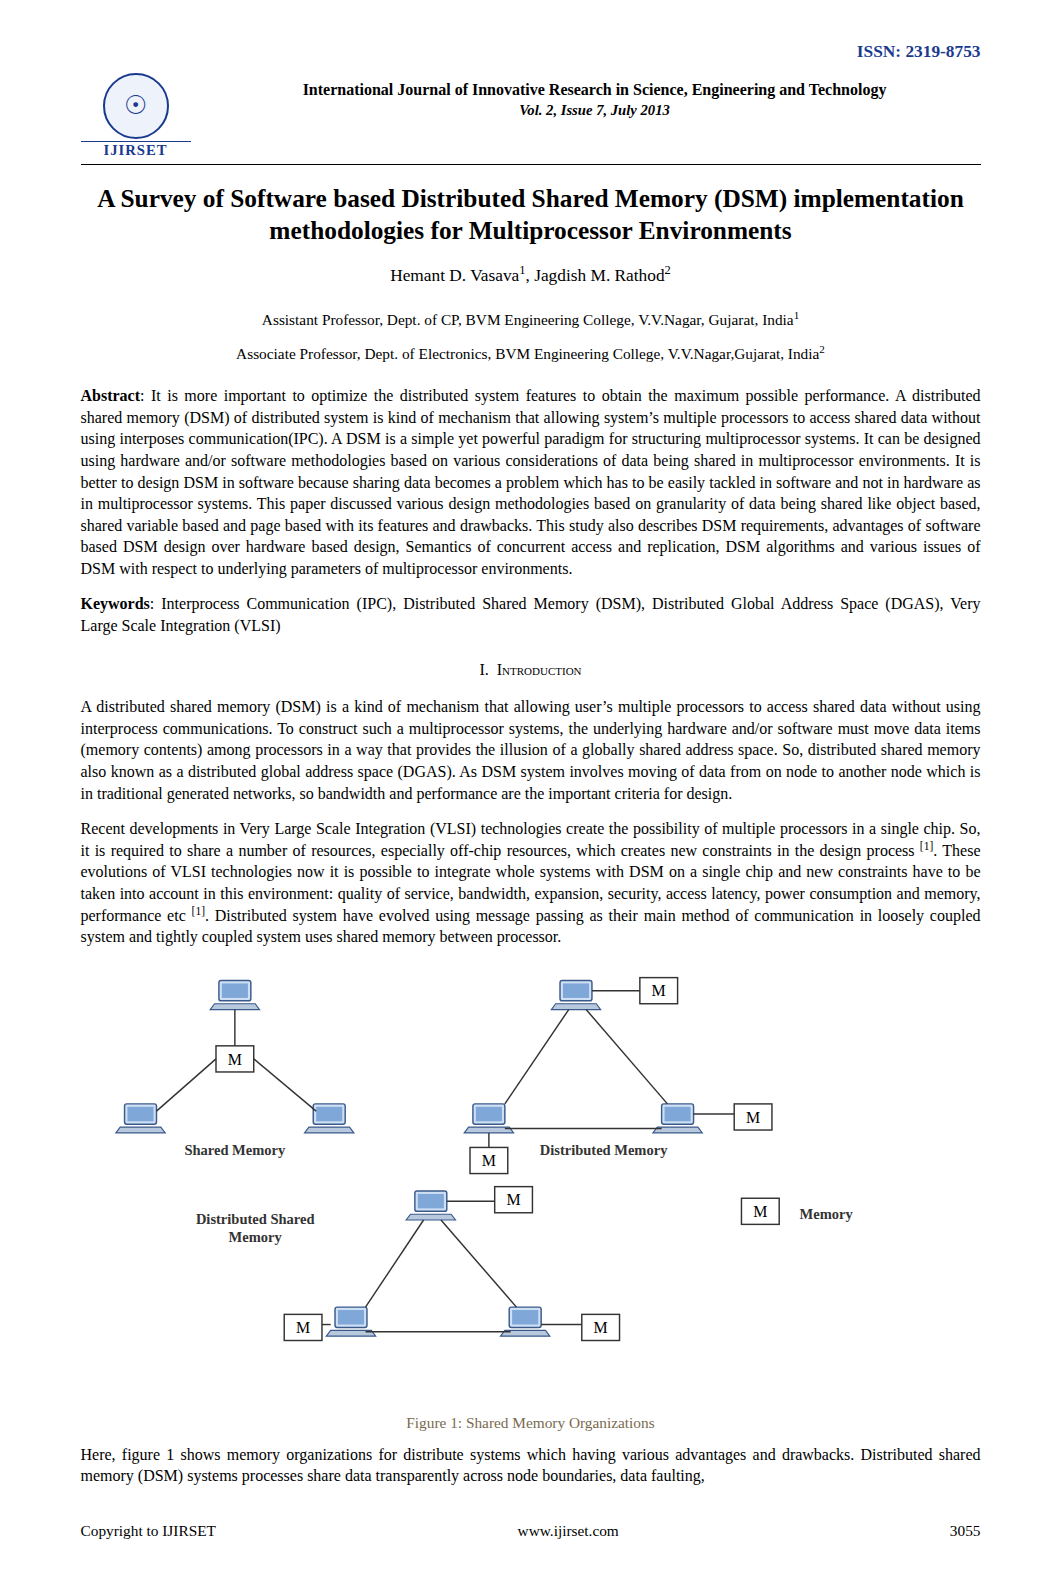ISSN: 2319-8753
☉
IJIRSET
International Journal of Innovative Research in Science, Engineering and Technology
Vol. 2, Issue 7, July 2013
A Survey of Software based Distributed Shared Memory (DSM) implementation methodologies for Multiprocessor Environments
Hemant D. Vasava1, Jagdish M. Rathod2
Assistant Professor, Dept. of CP, BVM Engineering College, V.V.Nagar, Gujarat, India1
Associate Professor, Dept. of Electronics, BVM Engineering College, V.V.Nagar,Gujarat, India2
Abstract: It is more important to optimize the distributed system features to obtain the maximum possible performance. A distributed shared memory (DSM) of distributed system is kind of mechanism that allowing system’s multiple processors to access shared data without using interposes communication(IPC). A DSM is a simple yet powerful paradigm for structuring multiprocessor systems. It can be designed using hardware and/or software methodologies based on various considerations of data being shared in multiprocessor environments. It is better to design DSM in software because sharing data becomes a problem which has to be easily tackled in software and not in hardware as in multiprocessor systems. This paper discussed various design methodologies based on granularity of data being shared like object based, shared variable based and page based with its features and drawbacks. This study also describes DSM requirements, advantages of software based DSM design over hardware based design, Semantics of concurrent access and replication, DSM algorithms and various issues of DSM with respect to underlying parameters of multiprocessor environments.
Keywords: Interprocess Communication (IPC), Distributed Shared Memory (DSM), Distributed Global Address Space (DGAS), Very Large Scale Integration (VLSI)
I. Introduction
A distributed shared memory (DSM) is a kind of mechanism that allowing user’s multiple processors to access shared data without using interprocess communications. To construct such a multiprocessor systems, the underlying hardware and/or software must move data items (memory contents) among processors in a way that provides the illusion of a globally shared address space. So, distributed shared memory also known as a distributed global address space (DGAS). As DSM system involves moving of data from on node to another node which is in traditional generated networks, so bandwidth and performance are the important criteria for design.
Recent developments in Very Large Scale Integration (VLSI) technologies create the possibility of multiple processors in a single chip. So, it is required to share a number of resources, especially off-chip resources, which creates new constraints in the design process [1]. These evolutions of VLSI technologies now it is possible to integrate whole systems with DSM on a single chip and new constraints have to be taken into account in this environment: quality of service, bandwidth, expansion, security, access latency, power consumption and memory, performance etc [1]. Distributed system have evolved using message passing as their main method of communication in loosely coupled system and tightly coupled system uses shared memory between processor.
M Shared Memory Distributed Memory Distributed Shared Memory Memory
Figure 1: Shared Memory Organizations
Here, figure 1 shows memory organizations for distribute systems which having various advantages and drawbacks. Distributed shared memory (DSM) systems processes share data transparently across node boundaries, data faulting,
Copyright to IJIRSET
www.ijirset.com
3055